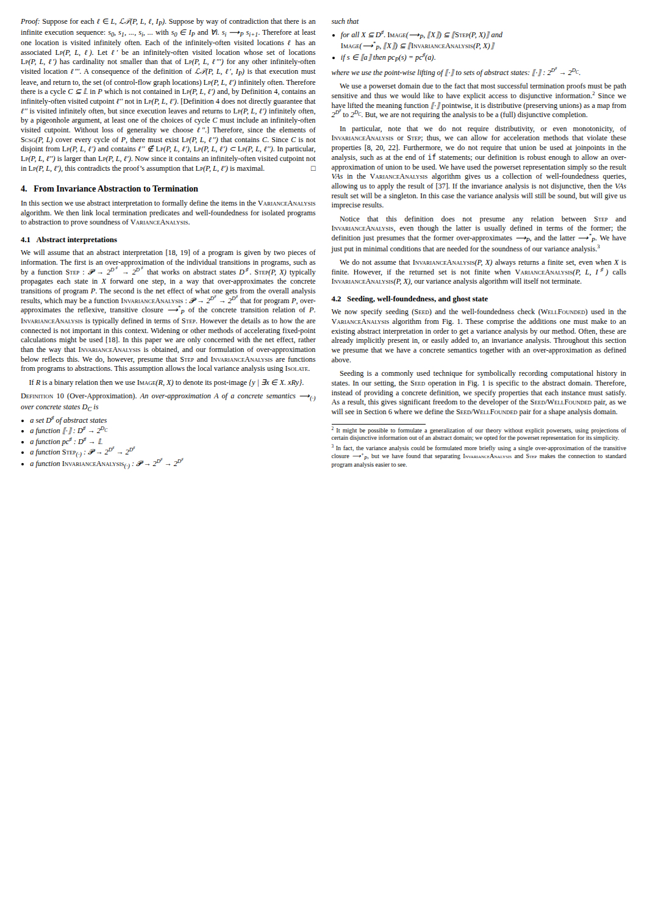Proof: Suppose for each ℓ ∈ L, ℒ𝒯(P, L, ℓ, IP). Suppose by way of contradiction that there is an infinite execution sequence: s0, s1, ..., si, ... with s0 ∈ IP and ∀i. si ⟶P si+1. Therefore at least one location is visited infinitely often. Each of the infinitely-often visited locations ℓ has an associated Lp(P, L, ℓ). Let ℓ′ be an infinitely-often visited location whose set of locations Lp(P, L, ℓ′) has cardinality not smaller than that of Lp(P, L, ℓ′′′) for any other infinitely-often visited location ℓ′′′. A consequence of the definition of ℒ𝒯(P, L, ℓ′, IP) is that execution must leave, and return to, the set (of control-flow graph locations) Lp(P, L, ℓ′) infinitely often. Therefore there is a cycle C ⊆ 𝕃 in P which is not contained in Lp(P, L, ℓ′) and, by Definition 4, contains an infinitely-often visited cutpoint ℓ′′ not in Lp(P, L, ℓ′). [Definition 4 does not directly guarantee that ℓ′′ is visited infinitely often, but since execution leaves and returns to Lp(P, L, ℓ′) infinitely often, by a pigeonhole argument, at least one of the choices of cycle C must include an infinitely-often visited cutpoint. Without loss of generality we choose ℓ′′.] Therefore, since the elements of Scsg(P, L) cover every cycle of P, there must exist Lp(P, L, ℓ′′) that contains C. Since C is not disjoint from Lp(P, L, ℓ′) and contains ℓ′′ ∉ Lp(P, L, ℓ′), Lp(P, L, ℓ′) ⊂ Lp(P, L, ℓ′′). In particular, Lp(P, L, ℓ′′) is larger than Lp(P, L, ℓ′). Now since it contains an infinitely-often visited cutpoint not in Lp(P, L, ℓ′), this contradicts the proof’s assumption that Lp(P, L, ℓ′) is maximal. □
4. From Invariance Abstraction to Termination
In this section we use abstract interpretation to formally define the items in the VarianceAnalysis algorithm. We then link local termination predicates and well-foundedness for isolated programs to abstraction to prove soundness of VarianceAnalysis.
4.1 Abstract interpretations
We will assume that an abstract interpretation [18, 19] of a program is given by two pieces of information. The first is an over-approximation of the individual transitions in programs, such as by a function Step : 𝓟 → 2D♯ → 2D♯ that works on abstract states D♯. Step(P, X) typically propagates each state in X forward one step, in a way that over-approximates the concrete transitions of program P. The second is the net effect of what one gets from the overall analysis results, which may be a function InvarianceAnalysis : 𝓟 → 2D♯ → 2D♯ that for program P, over-approximates the reflexive, transitive closure ⟶*P of the concrete transition relation of P. InvarianceAnalysis is typically defined in terms of Step. However the details as to how the are connected is not important in this context. Widening or other methods of accelerating fixed-point calculations might be used [18]. In this paper we are only concerned with the net effect, rather than the way that InvarianceAnalysis is obtained, and our formulation of over-approximation below reflects this. We do, however, presume that Step and InvarianceAnalysis are functions from programs to abstractions. This assumption allows the local variance analysis using Isolate.
If R is a binary relation then we use Image(R, X) to denote its post-image {y | ∃x ∈ X. xRy}.
Definition 10 (Over-Approximation). An over-approximation A of a concrete semantics ⟶(·) over concrete states DC is
a set D♯ of abstract states
a function ⟦·⟧ : D♯ → 2DC
a function pc♯ : D♯ → 𝕃
a function Step(·) : 𝓟 → 2D♯ → 2D♯
a function InvarianceAnalysis(·) : 𝓟 → 2D♯ → 2D♯
such that
for all X ⊆ D♯. Image(⟶P, ⟦X⟧) ⊆ ⟦Step(P, X)⟧ and Image(⟶*P, ⟦X⟧) ⊆ ⟦InvarianceAnalysis(P, X)⟧
if s ∈ ⟦a⟧ then pcP(s) = pc♯(a).
where we use the point-wise lifting of ⟦·⟧ to sets of abstract states: ⟦·⟧ : 2D♯ → 2DC.
We use a powerset domain due to the fact that most successful termination proofs must be path sensitive and thus we would like to have explicit access to disjunctive information.2 Since we have lifted the meaning function ⟦·⟧ pointwise, it is distributive (preserving unions) as a map from 2D♯ to 2DC. But, we are not requiring the analysis to be a (full) disjunctive completion.
In particular, note that we do not require distributivity, or even monotonicity, of InvarianceAnalysis or Step; thus, we can allow for acceleration methods that violate these properties [8, 20, 22]. Furthermore, we do not require that union be used at joinpoints in the analysis, such as at the end of if statements; our definition is robust enough to allow an over-approximation of union to be used. We have used the powerset representation simply so the result VAs in the VarianceAnalysis algorithm gives us a collection of well-foundedness queries, allowing us to apply the result of [37]. If the invariance analysis is not disjunctive, then the VAs result set will be a singleton. In this case the variance analysis will still be sound, but will give us imprecise results.
Notice that this definition does not presume any relation between Step and InvarianceAnalysis, even though the latter is usually defined in terms of the former; the definition just presumes that the former over-approximates ⟶P, and the latter ⟶*P. We have just put in minimal conditions that are needed for the soundness of our variance analysis.3
We do not assume that InvarianceAnalysis(P, X) always returns a finite set, even when X is finite. However, if the returned set is not finite when VarianceAnalysis(P, L, I♯) calls InvarianceAnalysis(P, X), our variance analysis algorithm will itself not terminate.
4.2 Seeding, well-foundedness, and ghost state
We now specify seeding (Seed) and the well-foundedness check (WellFounded) used in the VarianceAnalysis algorithm from Fig. 1. These comprise the additions one must make to an existing abstract interpretation in order to get a variance analysis by our method. Often, these are already implicitly present in, or easily added to, an invariance analysis. Throughout this section we presume that we have a concrete semantics together with an over-approximation as defined above.
Seeding is a commonly used technique for symbolically recording computational history in states. In our setting, the Seed operation in Fig. 1 is specific to the abstract domain. Therefore, instead of providing a concrete definition, we specify properties that each instance must satisfy. As a result, this gives significant freedom to the developer of the Seed/WellFounded pair, as we will see in Section 6 where we define the Seed/WellFounded pair for a shape analysis domain.
2 It might be possible to formulate a generalization of our theory without explicit powersets, using projections of certain disjunctive information out of an abstract domain; we opted for the powerset representation for its simplicity.
3 In fact, the variance analysis could be formulated more briefly using a single over-approximation of the transitive closure ⟶+P, but we have found that separating InvarianceAnalysis and Step makes the connection to standard program analysis easier to see.